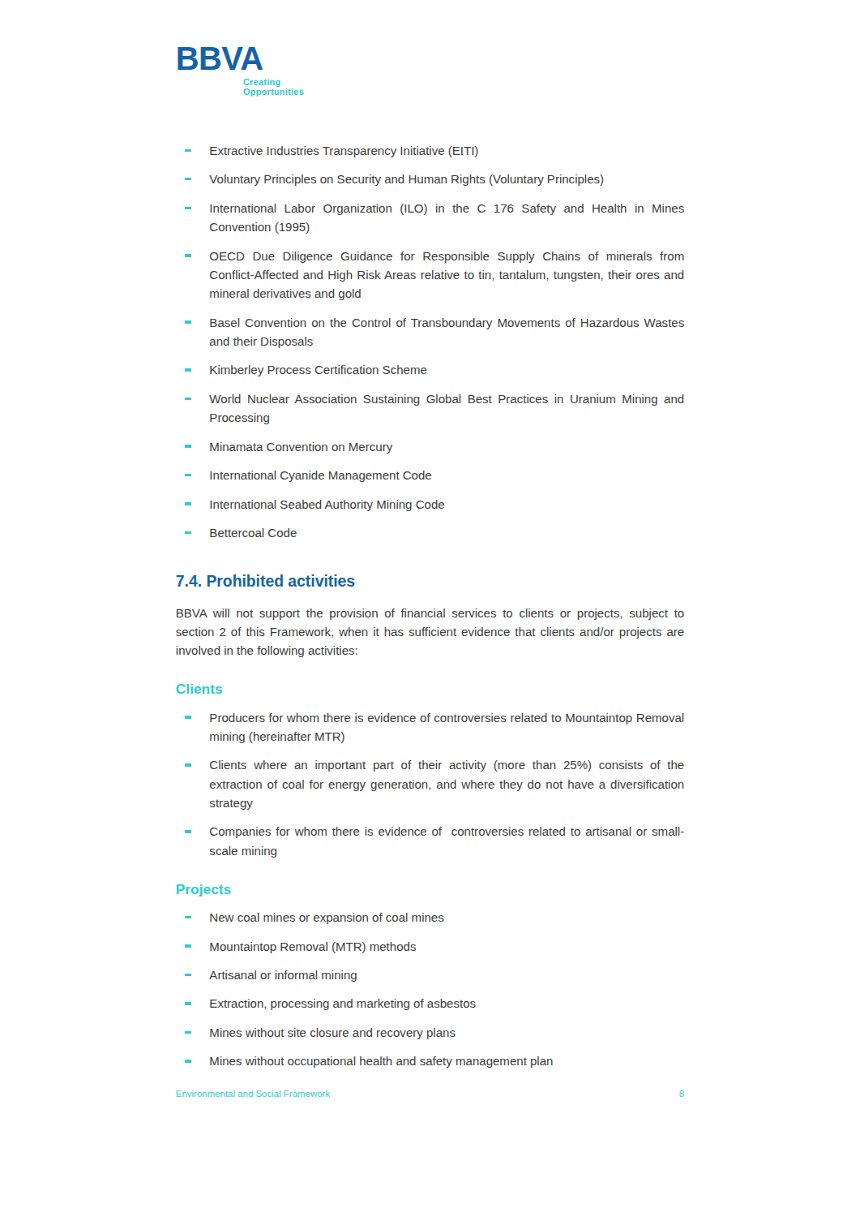BBVA
Creating Opportunities
Extractive Industries Transparency Initiative (EITI)
Voluntary Principles on Security and Human Rights (Voluntary Principles)
International Labor Organization (ILO) in the C 176 Safety and Health in Mines Convention (1995)
OECD Due Diligence Guidance for Responsible Supply Chains of minerals from Conflict-Affected and High Risk Areas relative to tin, tantalum, tungsten, their ores and mineral derivatives and gold
Basel Convention on the Control of Transboundary Movements of Hazardous Wastes and their Disposals
Kimberley Process Certification Scheme
World Nuclear Association Sustaining Global Best Practices in Uranium Mining and Processing
Minamata Convention on Mercury
International Cyanide Management Code
International Seabed Authority Mining Code
Bettercoal Code
7.4. Prohibited activities
BBVA will not support the provision of financial services to clients or projects, subject to section 2 of this Framework, when it has sufficient evidence that clients and/or projects are involved in the following activities:
Clients
Producers for whom there is evidence of controversies related to Mountaintop Removal mining (hereinafter MTR)
Clients where an important part of their activity (more than 25%) consists of the extraction of coal for energy generation, and where they do not have a diversification strategy
Companies for whom there is evidence of controversies related to artisanal or small-scale mining
Projects
New coal mines or expansion of coal mines
Mountaintop Removal (MTR) methods
Artisanal or informal mining
Extraction, processing and marketing of asbestos
Mines without site closure and recovery plans
Mines without occupational health and safety management plan
Environmental and Social Framework 8